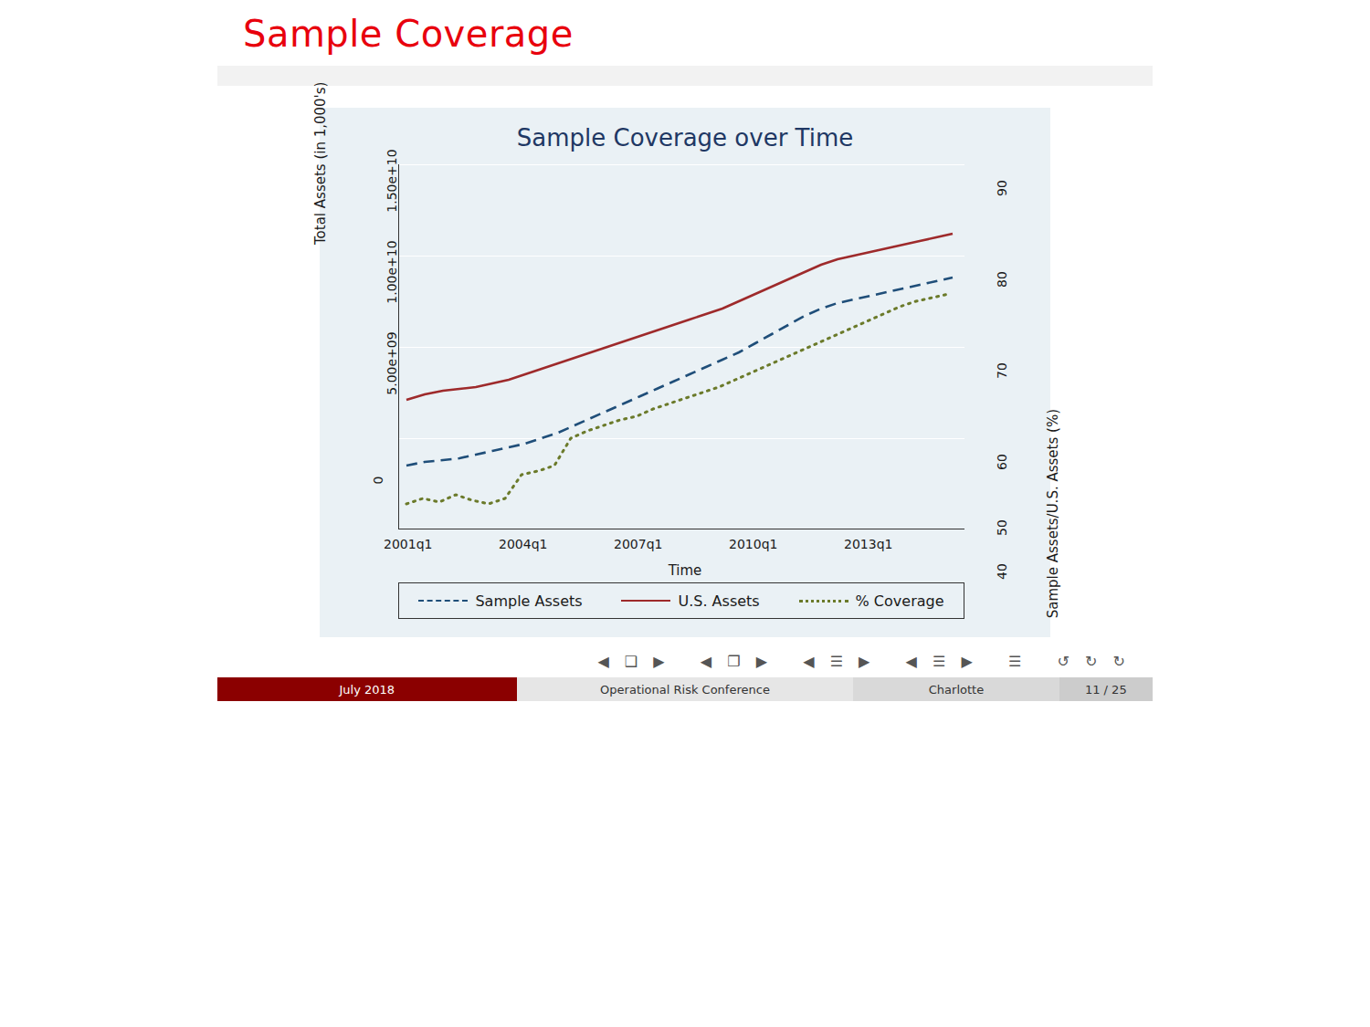Sample Coverage
Sample Coverage over Time
Total Assets (in 1,000's)
Sample Assets/U.S. Assets (%)
1.50e+10
1.00e+10
5.00e+09
0
90
80
70
60
50
40
2001q1
2004q1
2007q1
2010q1
2013q1
Time
Sample Assets
U.S. Assets
% Coverage
◀ ❑ ▶ ◀ ❐ ▶ ◀ ☰ ▶ ◀ ☰ ▶ ☰ ↺ ↻ ↻
July 2018
Operational Risk Conference
Charlotte
11 / 25